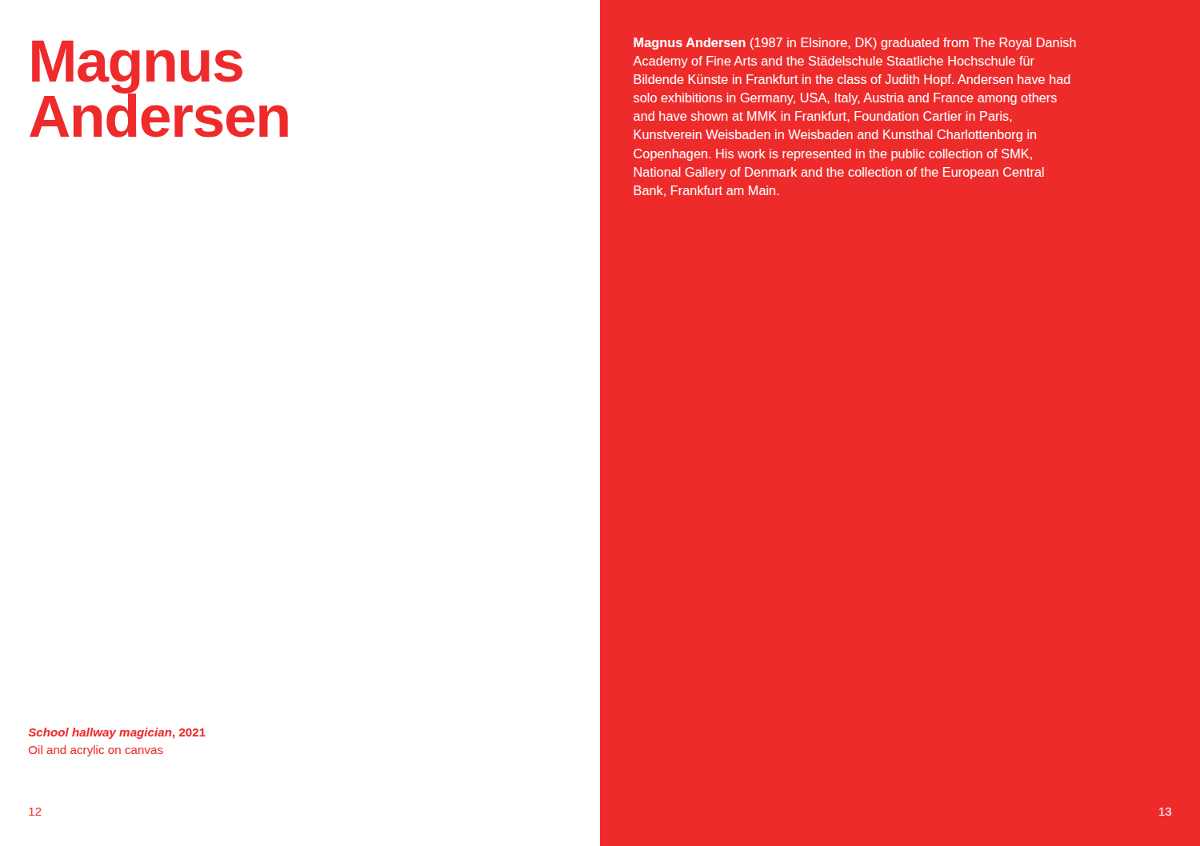Magnus
Andersen
School hallway magician, 2021 Oil and acrylic on canvas
12
Magnus Andersen (1987 in Elsinore, DK) graduated from The Royal Danish Academy of Fine Arts and the Städelschule Staatliche Hochschule für Bildende Künste in Frankfurt in the class of Judith Hopf. Andersen have had solo exhibitions in Germany, USA, Italy, Austria and France among others and have shown at MMK in Frankfurt, Foundation Cartier in Paris, Kunstverein Weisbaden in Weisbaden and Kunsthal Charlottenborg in Copenhagen. His work is represented in the public collection of SMK, National Gallery of Denmark and the collection of the European Central Bank, Frankfurt am Main.
13